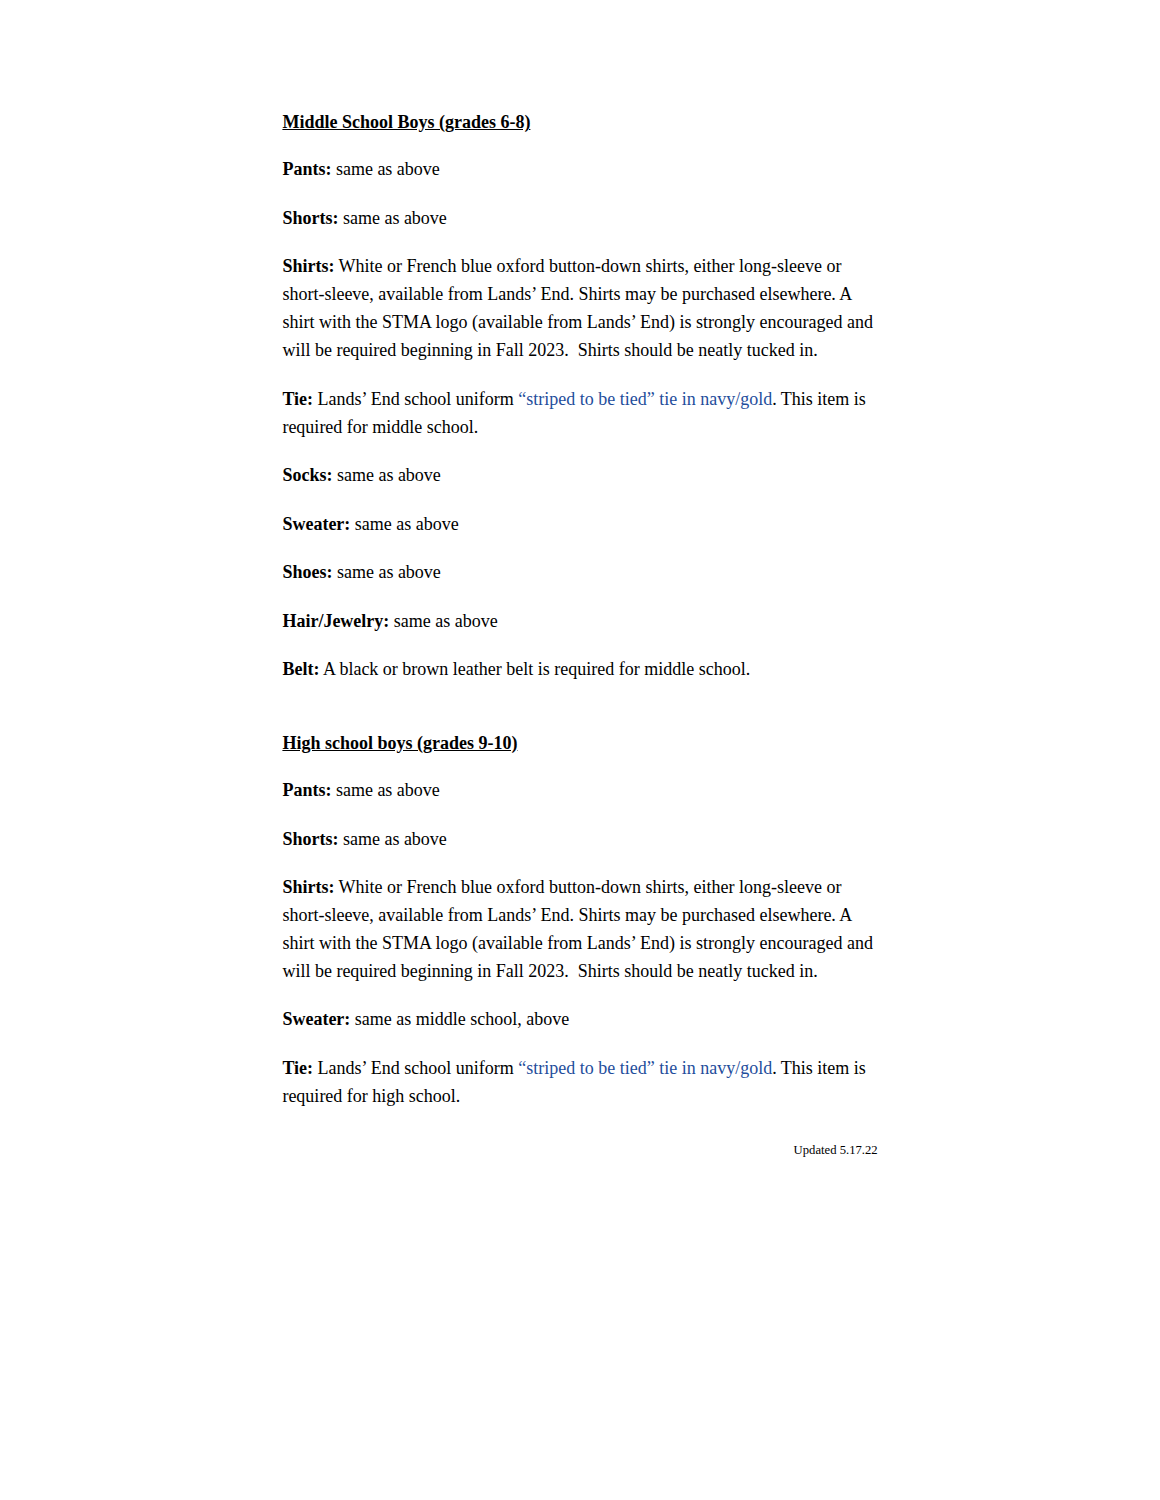Middle School Boys (grades 6-8)
Pants: same as above
Shorts: same as above
Shirts: White or French blue oxford button-down shirts, either long-sleeve or short-sleeve, available from Lands’ End. Shirts may be purchased elsewhere. A shirt with the STMA logo (available from Lands’ End) is strongly encouraged and will be required beginning in Fall 2023. Shirts should be neatly tucked in.
Tie: Lands’ End school uniform “striped to be tied” tie in navy/gold. This item is required for middle school.
Socks: same as above
Sweater: same as above
Shoes: same as above
Hair/Jewelry: same as above
Belt: A black or brown leather belt is required for middle school.
High school boys (grades 9-10)
Pants: same as above
Shorts: same as above
Shirts: White or French blue oxford button-down shirts, either long-sleeve or short-sleeve, available from Lands’ End. Shirts may be purchased elsewhere. A shirt with the STMA logo (available from Lands’ End) is strongly encouraged and will be required beginning in Fall 2023. Shirts should be neatly tucked in.
Sweater: same as middle school, above
Tie: Lands’ End school uniform “striped to be tied” tie in navy/gold. This item is required for high school.
Updated 5.17.22